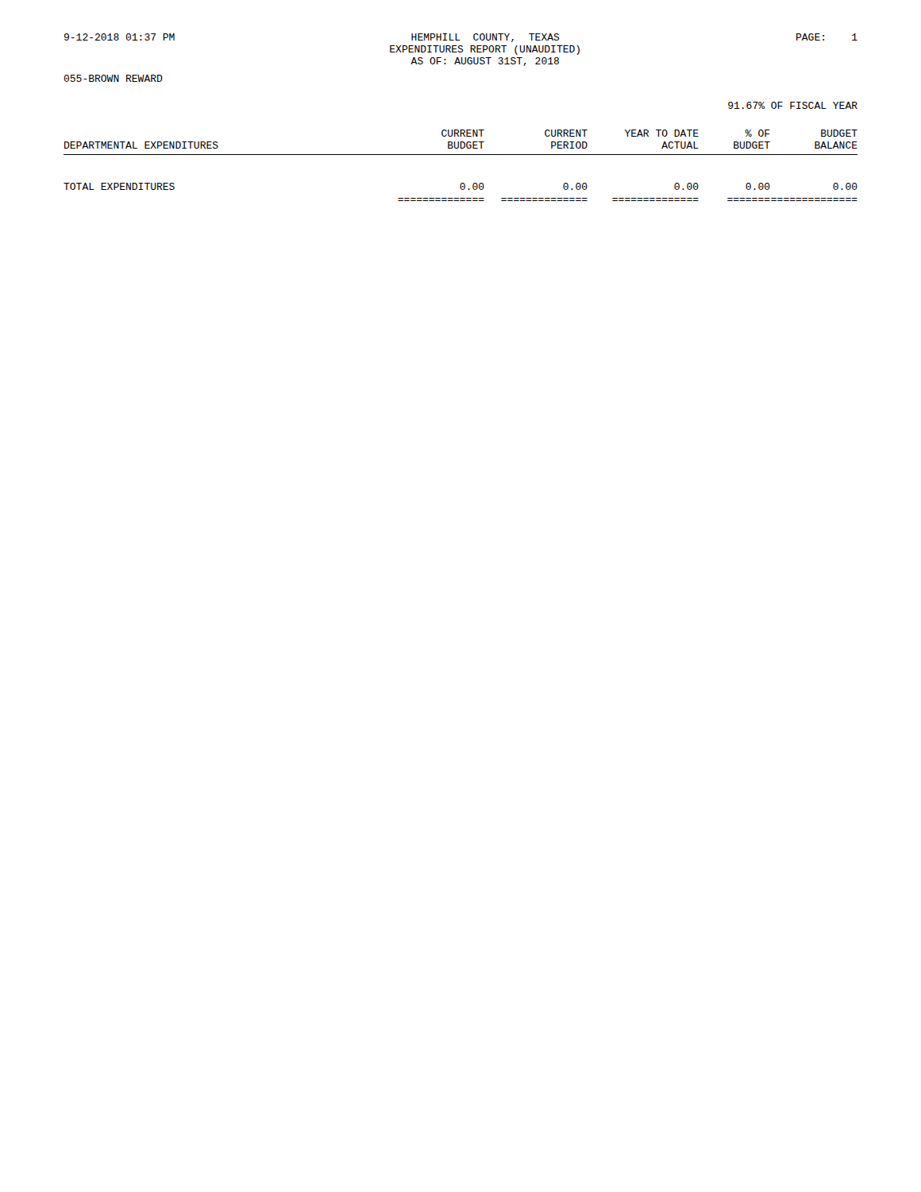9-12-2018 01:37 PM
HEMPHILL COUNTY, TEXAS EXPENDITURES REPORT (UNAUDITED) AS OF: AUGUST 31ST, 2018
PAGE: 1
055-BROWN REWARD
91.67% OF FISCAL YEAR
| | CURRENT | CURRENT | YEAR TO DATE | % OF | BUDGET |
| --- | --- | --- | --- | --- | --- |
| DEPARTMENTAL EXPENDITURES | BUDGET | PERIOD | ACTUAL | BUDGET | BALANCE |
| TOTAL EXPENDITURES | 0.00 | 0.00 | 0.00 | 0.00 | 0.00 |
| | ============== | ============== | ============== | ======= | ============== |